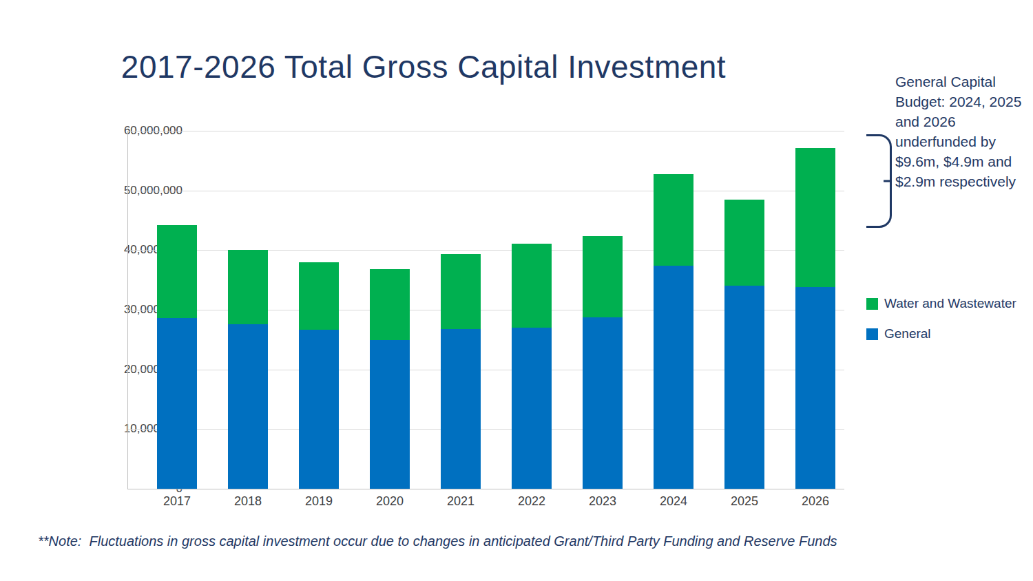2017-2026 Total Gross Capital Investment
General Capital Budget: 2024, 2025 and 2026 underfunded by $9.6m, $4.9m and $2.9m respectively
60,000,000
50,000,000
40,000,000
30,000,000
20,000,000
10,000,000
0
2017
2018
2019
2020
2021
2022
2023
2024
2025
2026
Water and Wastewater
General
**Note: Fluctuations in gross capital investment occur due to changes in anticipated Grant/Third Party Funding and Reserve Funds